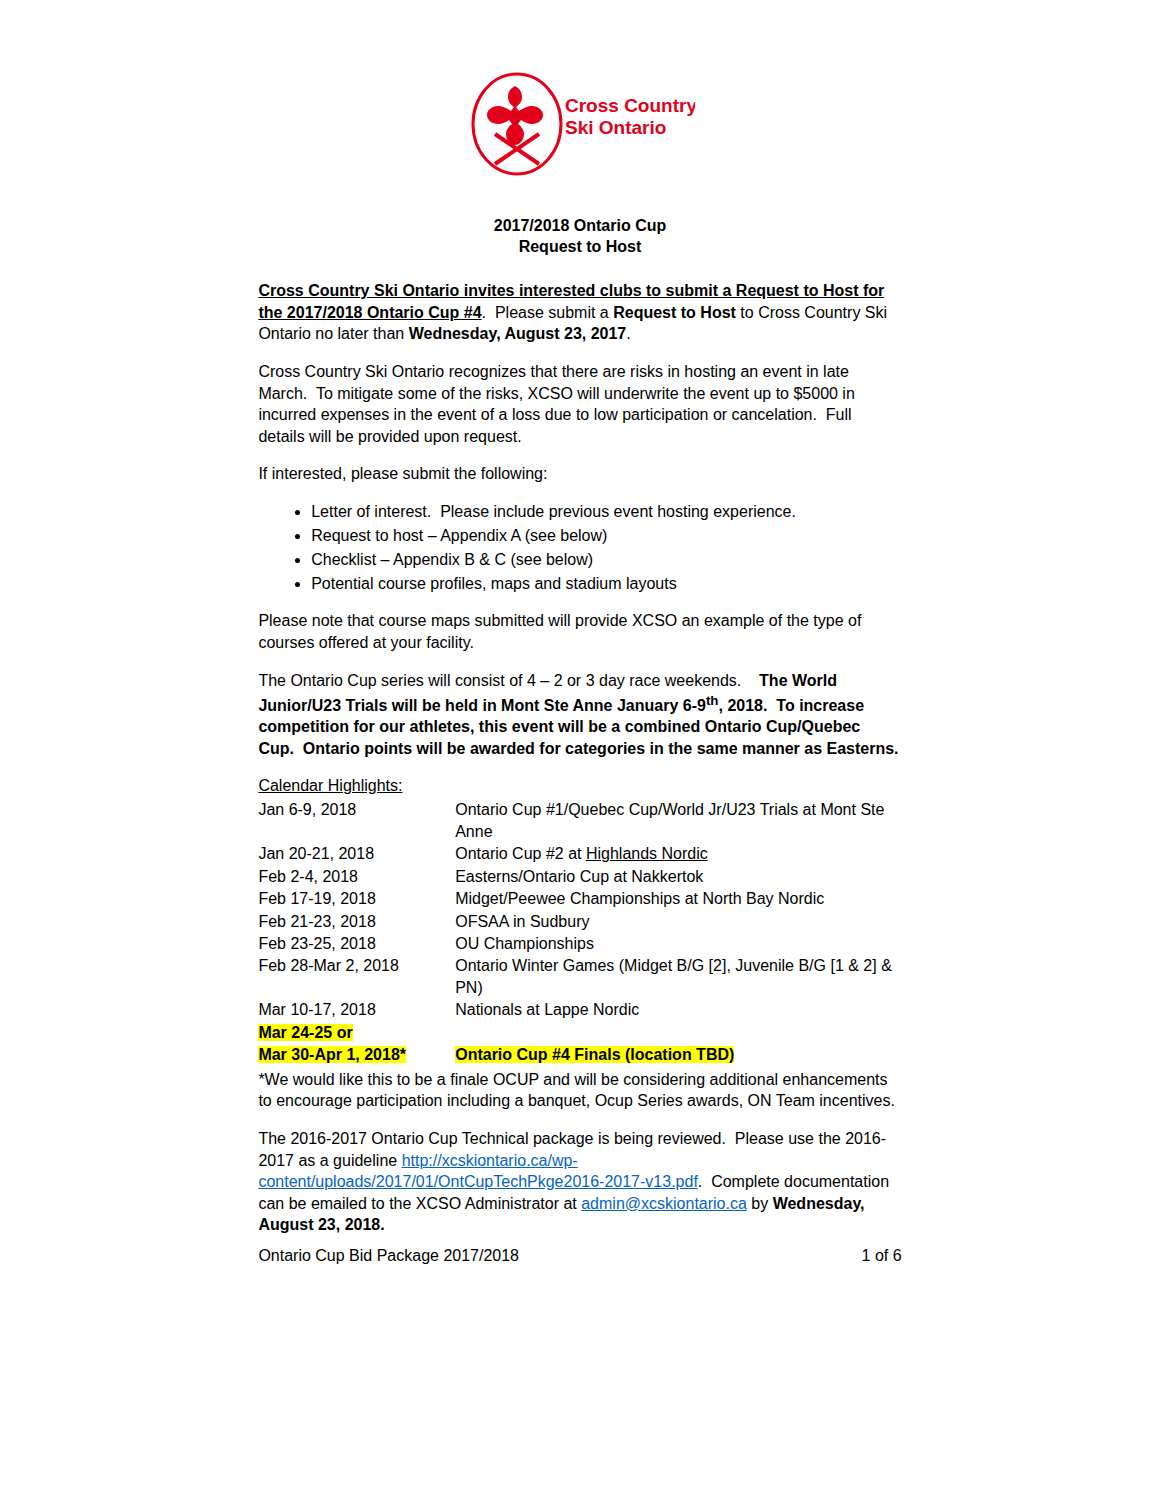Cross Country Ski Ontario
2017/2018 Ontario Cup
Request to Host
Cross Country Ski Ontario invites interested clubs to submit a Request to Host for the 2017/2018 Ontario Cup #4. Please submit a Request to Host to Cross Country Ski Ontario no later than Wednesday, August 23, 2017.
Cross Country Ski Ontario recognizes that there are risks in hosting an event in late March. To mitigate some of the risks, XCSO will underwrite the event up to $5000 in incurred expenses in the event of a loss due to low participation or cancelation. Full details will be provided upon request.
If interested, please submit the following:
Letter of interest. Please include previous event hosting experience.
Request to host – Appendix A (see below)
Checklist – Appendix B & C (see below)
Potential course profiles, maps and stadium layouts
Please note that course maps submitted will provide XCSO an example of the type of courses offered at your facility.
The Ontario Cup series will consist of 4 – 2 or 3 day race weekends. The World Junior/U23 Trials will be held in Mont Ste Anne January 6-9th, 2018. To increase competition for our athletes, this event will be a combined Ontario Cup/Quebec Cup. Ontario points will be awarded for categories in the same manner as Easterns.
Calendar Highlights:
Jan 6-9, 2018
Ontario Cup #1/Quebec Cup/World Jr/U23 Trials at Mont Ste Anne
Jan 20-21, 2018
Ontario Cup #2 at Highlands Nordic
Feb 2-4, 2018
Easterns/Ontario Cup at Nakkertok
Feb 17-19, 2018
Midget/Peewee Championships at North Bay Nordic
Feb 21-23, 2018
OFSAA in Sudbury
Feb 23-25, 2018
OU Championships
Feb 28-Mar 2, 2018
Ontario Winter Games (Midget B/G [2], Juvenile B/G [1 & 2] & PN)
Mar 10-17, 2018
Nationals at Lappe Nordic
Mar 24-25 or
Mar 30-Apr 1, 2018*
Ontario Cup #4 Finals (location TBD)
*We would like this to be a finale OCUP and will be considering additional enhancements to encourage participation including a banquet, Ocup Series awards, ON Team incentives.
The 2016-2017 Ontario Cup Technical package is being reviewed. Please use the 2016-2017 as a guideline http://xcskiontario.ca/wp-content/uploads/2017/01/OntCupTechPkge2016-2017-v13.pdf. Complete documentation can be emailed to the XCSO Administrator at admin@xcskiontario.ca by Wednesday, August 23, 2018.
Ontario Cup Bid Package 2017/2018 1 of 6